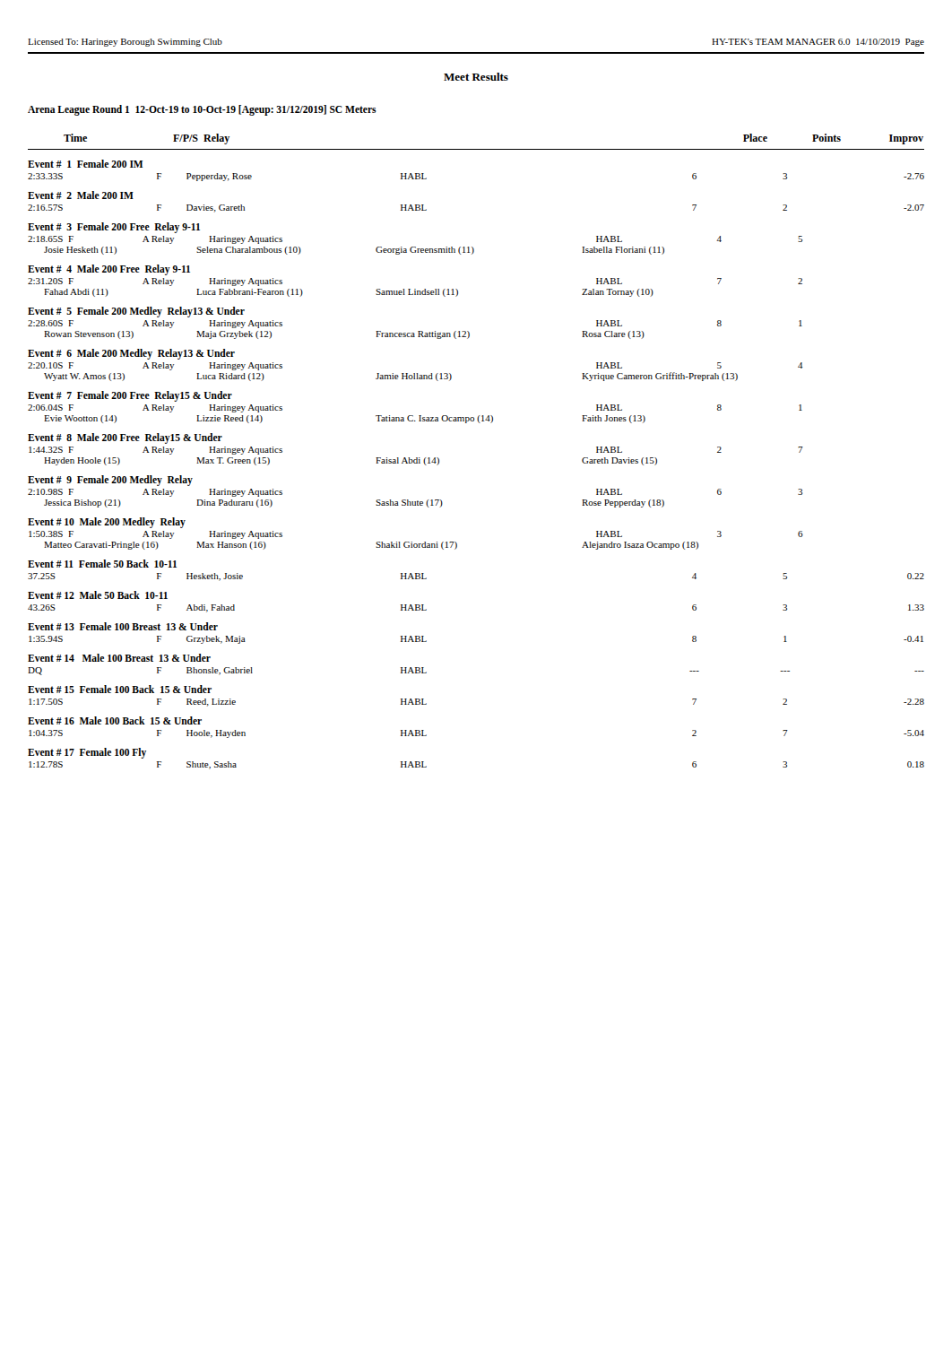Licensed To: Haringey Borough Swimming Club
HY-TEK's TEAM MANAGER 6.0 14/10/2019 Page
Meet Results
Arena League Round 1 12-Oct-19 to 10-Oct-19 [Ageup: 31/12/2019] SC Meters
| Time | F/P/S Relay | | Place | Points | Improv |
Event # 1 Female 200 IM
| 2:33.33S | F | Pepperday, Rose | HABL | 6 | 3 | -2.76 |
Event # 2 Male 200 IM
| 2:16.57S | F | Davies, Gareth | HABL | 7 | 2 | -2.07 |
Event # 3 Female 200 Free Relay 9-11
| 2:18.65S F | A Relay | Haringey Aquatics | HABL | 4 | 5 | |
Josie Hesketh (11)
Selena Charalambous (10)
Georgia Greensmith (11)
Isabella Floriani (11)
Event # 4 Male 200 Free Relay 9-11
| 2:31.20S F | A Relay | Haringey Aquatics | HABL | 7 | 2 | |
Fahad Abdi (11)
Luca Fabbrani-Fearon (11)
Samuel Lindsell (11)
Zalan Tornay (10)
Event # 5 Female 200 Medley Relay13 & Under
| 2:28.60S F | A Relay | Haringey Aquatics | HABL | 8 | 1 | |
Rowan Stevenson (13)
Maja Grzybek (12)
Francesca Rattigan (12)
Rosa Clare (13)
Event # 6 Male 200 Medley Relay13 & Under
| 2:20.10S F | A Relay | Haringey Aquatics | HABL | 5 | 4 | |
Wyatt W. Amos (13)
Luca Ridard (12)
Jamie Holland (13)
Kyrique Cameron Griffith-Preprah (13)
Event # 7 Female 200 Free Relay15 & Under
| 2:06.04S F | A Relay | Haringey Aquatics | HABL | 8 | 1 | |
Evie Wootton (14)
Lizzie Reed (14)
Tatiana C. Isaza Ocampo (14)
Faith Jones (13)
Event # 8 Male 200 Free Relay15 & Under
| 1:44.32S F | A Relay | Haringey Aquatics | HABL | 2 | 7 | |
Hayden Hoole (15)
Max T. Green (15)
Faisal Abdi (14)
Gareth Davies (15)
Event # 9 Female 200 Medley Relay
| 2:10.98S F | A Relay | Haringey Aquatics | HABL | 6 | 3 | |
Jessica Bishop (21)
Dina Paduraru (16)
Sasha Shute (17)
Rose Pepperday (18)
Event # 10 Male 200 Medley Relay
| 1:50.38S F | A Relay | Haringey Aquatics | HABL | 3 | 6 | |
Matteo Caravati-Pringle (16)
Max Hanson (16)
Shakil Giordani (17)
Alejandro Isaza Ocampo (18)
Event # 11 Female 50 Back 10-11
| 37.25S | F | Hesketh, Josie | HABL | 4 | 5 | 0.22 |
Event # 12 Male 50 Back 10-11
| 43.26S | F | Abdi, Fahad | HABL | 6 | 3 | 1.33 |
Event # 13 Female 100 Breast 13 & Under
| 1:35.94S | F | Grzybek, Maja | HABL | 8 | 1 | -0.41 |
Event # 14 Male 100 Breast 13 & Under
| DQ | F | Bhonsle, Gabriel | HABL | --- | --- | --- |
Event # 15 Female 100 Back 15 & Under
| 1:17.50S | F | Reed, Lizzie | HABL | 7 | 2 | -2.28 |
Event # 16 Male 100 Back 15 & Under
| 1:04.37S | F | Hoole, Hayden | HABL | 2 | 7 | -5.04 |
Event # 17 Female 100 Fly
| 1:12.78S | F | Shute, Sasha | HABL | 6 | 3 | 0.18 |